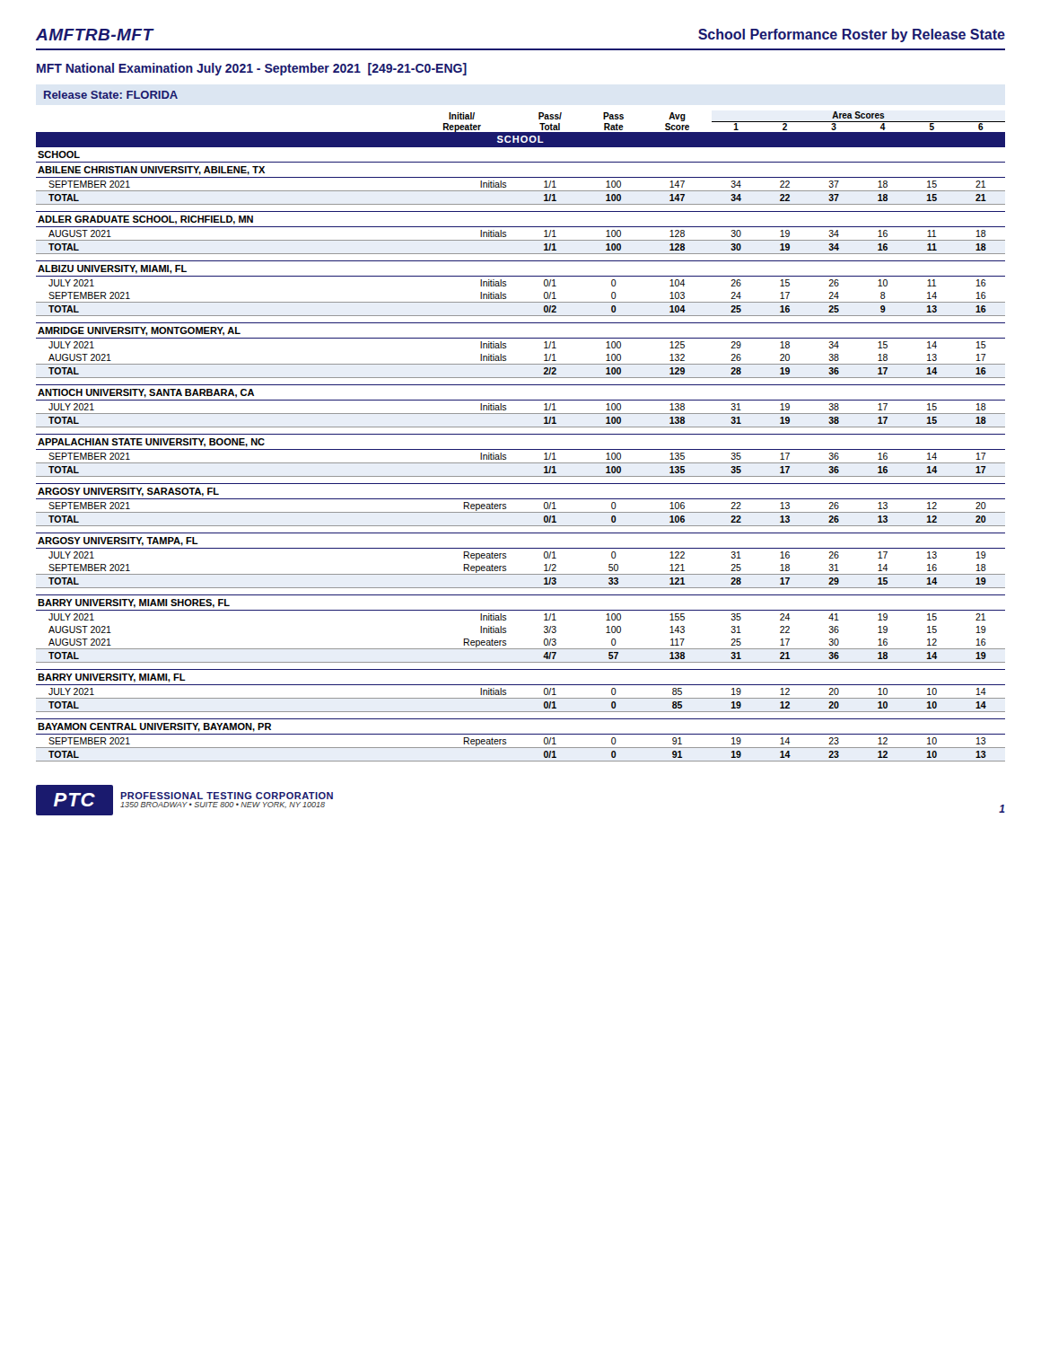AMFTRB-MFT
School Performance Roster by Release State
MFT National Examination July 2021 - September 2021 [249-21-C0-ENG]
Release State: FLORIDA
| SCHOOL |
| | Initial/ Repeater | Pass/ Total | Pass Rate | Avg Score | Area Scores |
| 1 | 2 | 3 | 4 | 5 | 6 |
| SCHOOL |
| ABILENE CHRISTIAN UNIVERSITY, ABILENE, TX |
| SEPTEMBER 2021 | Initials | 1/1 | 100 | 147 | 34 | 22 | 37 | 18 | 15 | 21 |
| TOTAL | | 1/1 | 100 | 147 | 34 | 22 | 37 | 18 | 15 | 21 |
| ADLER GRADUATE SCHOOL, RICHFIELD, MN |
| AUGUST 2021 | Initials | 1/1 | 100 | 128 | 30 | 19 | 34 | 16 | 11 | 18 |
| TOTAL | | 1/1 | 100 | 128 | 30 | 19 | 34 | 16 | 11 | 18 |
| ALBIZU UNIVERSITY, MIAMI, FL |
| JULY 2021 | Initials | 0/1 | 0 | 104 | 26 | 15 | 26 | 10 | 11 | 16 |
| SEPTEMBER 2021 | Initials | 0/1 | 0 | 103 | 24 | 17 | 24 | 8 | 14 | 16 |
| TOTAL | | 0/2 | 0 | 104 | 25 | 16 | 25 | 9 | 13 | 16 |
| AMRIDGE UNIVERSITY, MONTGOMERY, AL |
| JULY 2021 | Initials | 1/1 | 100 | 125 | 29 | 18 | 34 | 15 | 14 | 15 |
| AUGUST 2021 | Initials | 1/1 | 100 | 132 | 26 | 20 | 38 | 18 | 13 | 17 |
| TOTAL | | 2/2 | 100 | 129 | 28 | 19 | 36 | 17 | 14 | 16 |
| ANTIOCH UNIVERSITY, SANTA BARBARA, CA |
| JULY 2021 | Initials | 1/1 | 100 | 138 | 31 | 19 | 38 | 17 | 15 | 18 |
| TOTAL | | 1/1 | 100 | 138 | 31 | 19 | 38 | 17 | 15 | 18 |
| APPALACHIAN STATE UNIVERSITY, BOONE, NC |
| SEPTEMBER 2021 | Initials | 1/1 | 100 | 135 | 35 | 17 | 36 | 16 | 14 | 17 |
| TOTAL | | 1/1 | 100 | 135 | 35 | 17 | 36 | 16 | 14 | 17 |
| ARGOSY UNIVERSITY, SARASOTA, FL |
| SEPTEMBER 2021 | Repeaters | 0/1 | 0 | 106 | 22 | 13 | 26 | 13 | 12 | 20 |
| TOTAL | | 0/1 | 0 | 106 | 22 | 13 | 26 | 13 | 12 | 20 |
| ARGOSY UNIVERSITY, TAMPA, FL |
| JULY 2021 | Repeaters | 0/1 | 0 | 122 | 31 | 16 | 26 | 17 | 13 | 19 |
| SEPTEMBER 2021 | Repeaters | 1/2 | 50 | 121 | 25 | 18 | 31 | 14 | 16 | 18 |
| TOTAL | | 1/3 | 33 | 121 | 28 | 17 | 29 | 15 | 14 | 19 |
| BARRY UNIVERSITY, MIAMI SHORES, FL |
| JULY 2021 | Initials | 1/1 | 100 | 155 | 35 | 24 | 41 | 19 | 15 | 21 |
| AUGUST 2021 | Initials | 3/3 | 100 | 143 | 31 | 22 | 36 | 19 | 15 | 19 |
| AUGUST 2021 | Repeaters | 0/3 | 0 | 117 | 25 | 17 | 30 | 16 | 12 | 16 |
| TOTAL | | 4/7 | 57 | 138 | 31 | 21 | 36 | 18 | 14 | 19 |
| BARRY UNIVERSITY, MIAMI, FL |
| JULY 2021 | Initials | 0/1 | 0 | 85 | 19 | 12 | 20 | 10 | 10 | 14 |
| TOTAL | | 0/1 | 0 | 85 | 19 | 12 | 20 | 10 | 10 | 14 |
| BAYAMON CENTRAL UNIVERSITY, BAYAMON, PR |
| SEPTEMBER 2021 | Repeaters | 0/1 | 0 | 91 | 19 | 14 | 23 | 12 | 10 | 13 |
| TOTAL | | 0/1 | 0 | 91 | 19 | 14 | 23 | 12 | 10 | 13 |
PTC
PROFESSIONAL TESTING CORPORATION
1350 BROADWAY • SUITE 800 • NEW YORK, NY 10018
1